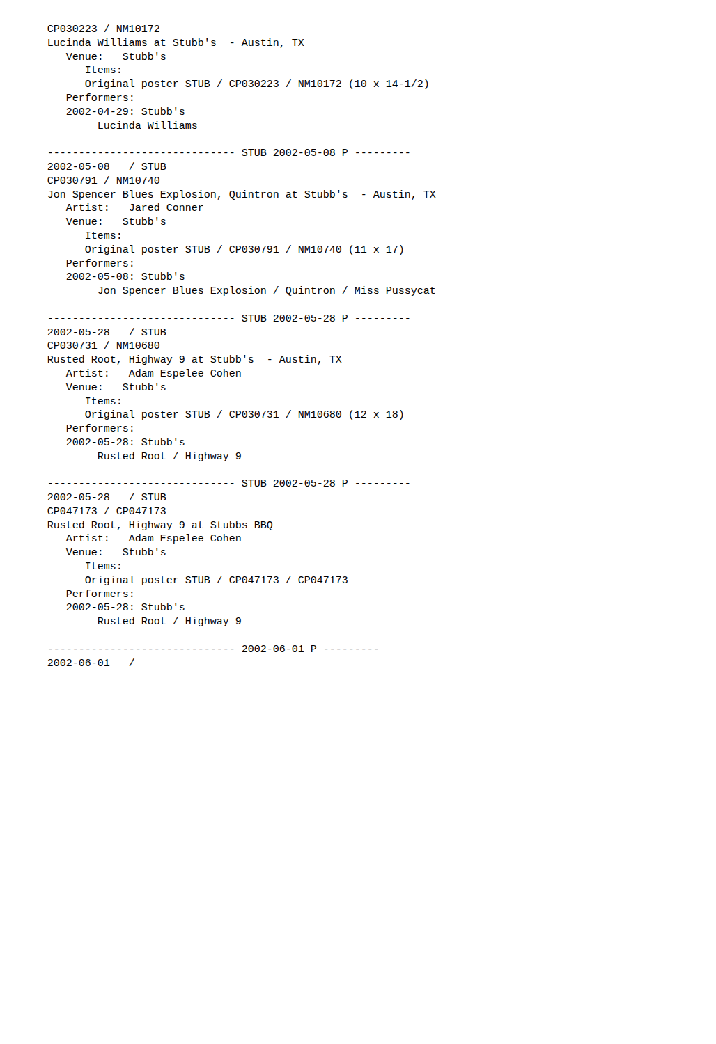CP030223 / NM10172
Lucinda Williams at Stubb's  - Austin, TX
   Venue:   Stubb's
      Items:
      Original poster STUB / CP030223 / NM10172 (10 x 14-1/2)
   Performers:
   2002-04-29: Stubb's
        Lucinda Williams

------------------------------ STUB 2002-05-08 P ---------
2002-05-08   / STUB 
CP030791 / NM10740
Jon Spencer Blues Explosion, Quintron at Stubb's  - Austin, TX
   Artist:   Jared Conner
   Venue:   Stubb's
      Items:
      Original poster STUB / CP030791 / NM10740 (11 x 17)
   Performers:
   2002-05-08: Stubb's
        Jon Spencer Blues Explosion / Quintron / Miss Pussycat

------------------------------ STUB 2002-05-28 P ---------
2002-05-28   / STUB 
CP030731 / NM10680
Rusted Root, Highway 9 at Stubb's  - Austin, TX
   Artist:   Adam Espelee Cohen
   Venue:   Stubb's
      Items:
      Original poster STUB / CP030731 / NM10680 (12 x 18)
   Performers:
   2002-05-28: Stubb's
        Rusted Root / Highway 9

------------------------------ STUB 2002-05-28 P ---------
2002-05-28   / STUB 
CP047173 / CP047173
Rusted Root, Highway 9 at Stubbs BBQ
   Artist:   Adam Espelee Cohen
   Venue:   Stubb's
      Items:
      Original poster STUB / CP047173 / CP047173
   Performers:
   2002-05-28: Stubb's
        Rusted Root / Highway 9

------------------------------ 2002-06-01 P ---------
2002-06-01   /